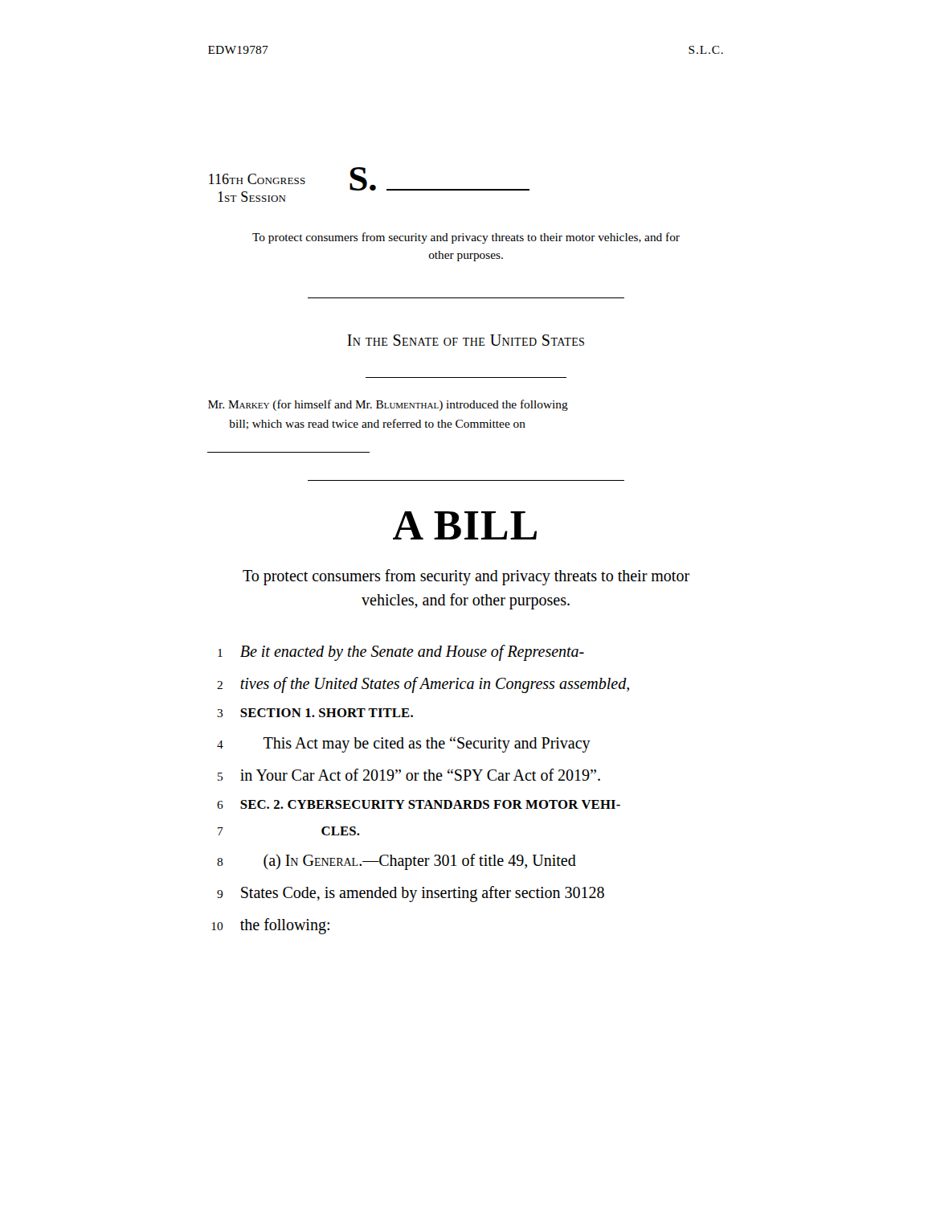EDW19787
S.L.C.
116th Congress
1st Session
S.
To protect consumers from security and privacy threats to their motor vehicles, and for other purposes.
In the Senate of the United States
Mr. Markey (for himself and Mr. Blumenthal) introduced the following bill; which was read twice and referred to the Committee on
A BILL
To protect consumers from security and privacy threats to their motor vehicles, and for other purposes.
1
Be it enacted by the Senate and House of Representa-
2
tives of the United States of America in Congress assembled,
3
SECTION 1. SHORT TITLE.
4
This Act may be cited as the “Security and Privacy
5
in Your Car Act of 2019” or the “SPY Car Act of 2019”.
6
SEC. 2. CYBERSECURITY STANDARDS FOR MOTOR VEHI-
7
CLES.
8
(a) In General.—Chapter 301 of title 49, United
9
States Code, is amended by inserting after section 30128
10
the following: